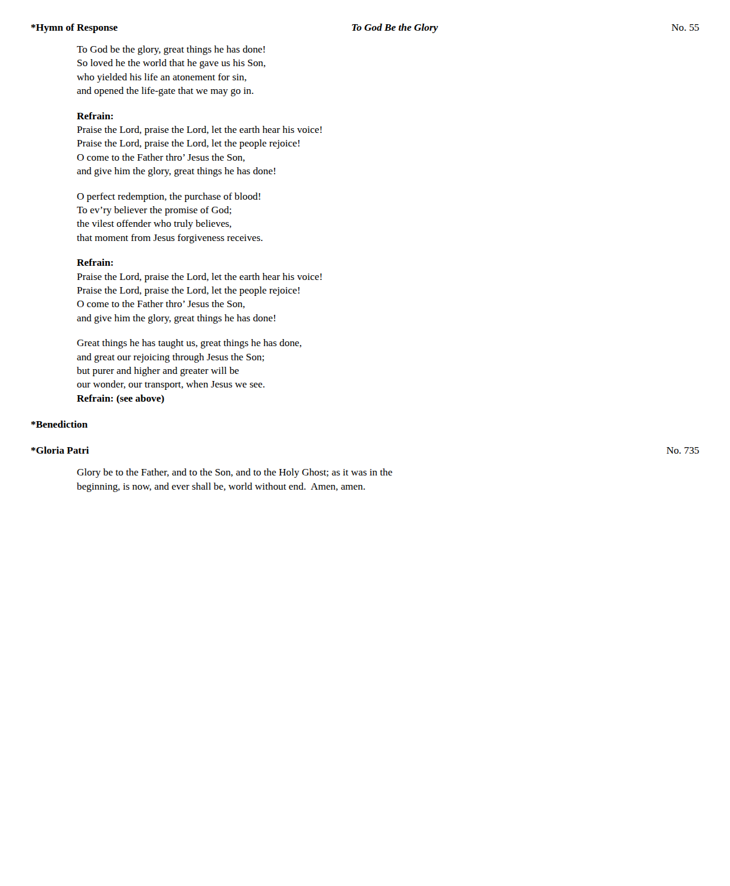*Hymn of Response To God Be the Glory No. 55
To God be the glory, great things he has done!
So loved he the world that he gave us his Son,
who yielded his life an atonement for sin,
and opened the life-gate that we may go in.
Refrain:
Praise the Lord, praise the Lord, let the earth hear his voice!
Praise the Lord, praise the Lord, let the people rejoice!
O come to the Father thro’ Jesus the Son,
and give him the glory, great things he has done!
O perfect redemption, the purchase of blood!
To ev’ry believer the promise of God;
the vilest offender who truly believes,
that moment from Jesus forgiveness receives.
Refrain:
Praise the Lord, praise the Lord, let the earth hear his voice!
Praise the Lord, praise the Lord, let the people rejoice!
O come to the Father thro’ Jesus the Son,
and give him the glory, great things he has done!
Great things he has taught us, great things he has done,
and great our rejoicing through Jesus the Son;
but purer and higher and greater will be
our wonder, our transport, when Jesus we see.
Refrain: (see above)
*Benediction
*Gloria Patri No. 735
Glory be to the Father, and to the Son, and to the Holy Ghost; as it was in the
beginning, is now, and ever shall be, world without end. Amen, amen.